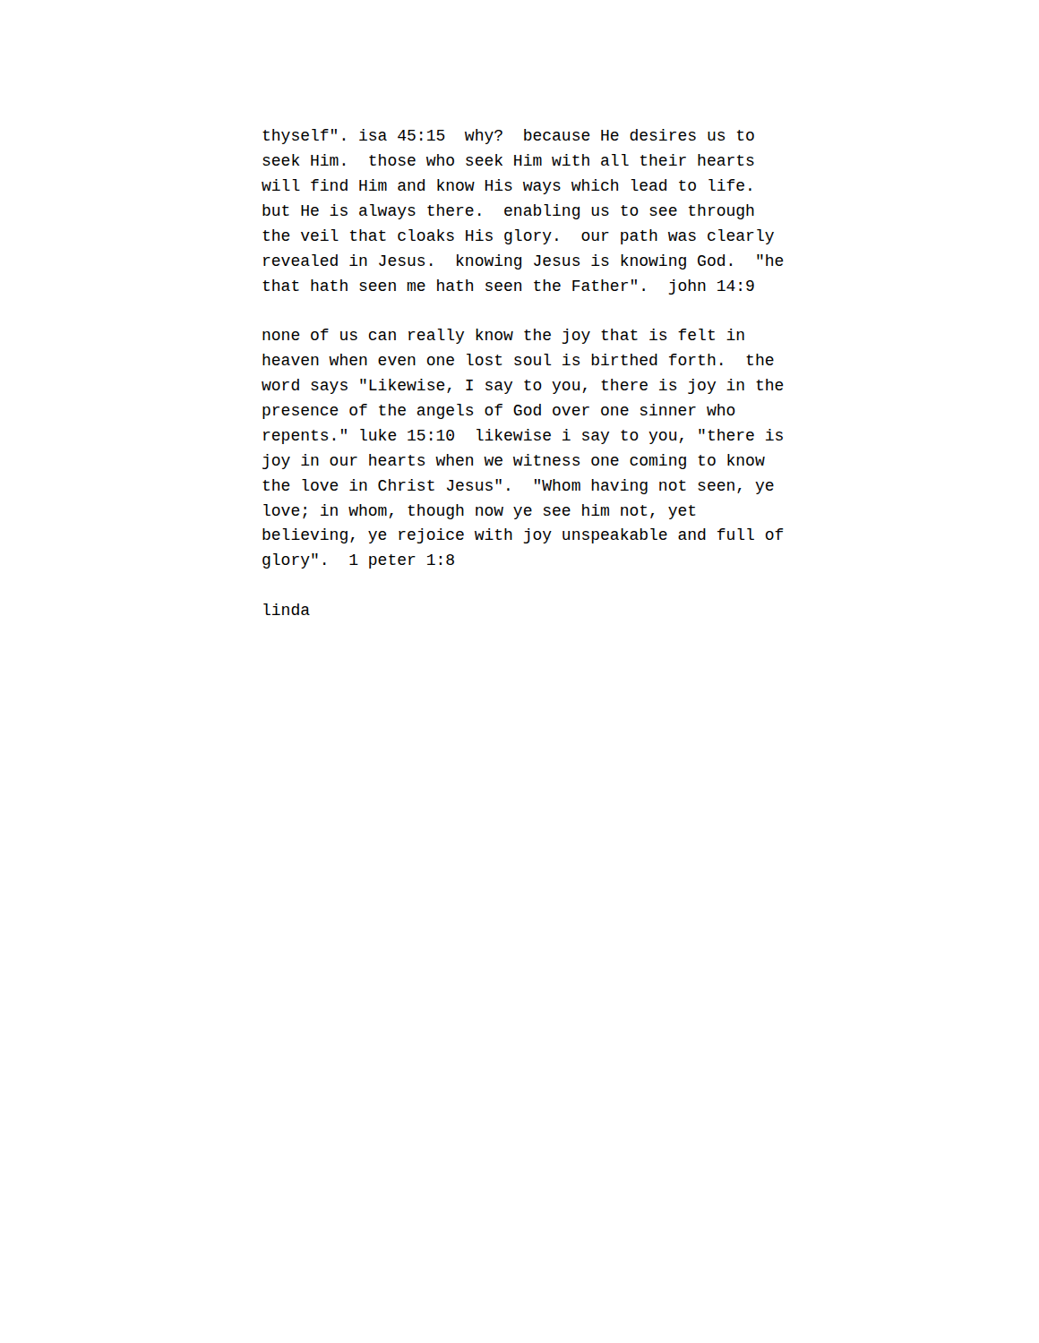thyself". isa 45:15 why? because He desires us to seek Him. those who seek Him with all their hearts will find Him and know His ways which lead to life. but He is always there. enabling us to see through the veil that cloaks His glory. our path was clearly revealed in Jesus. knowing Jesus is knowing God. "he that hath seen me hath seen the Father". john 14:9
none of us can really know the joy that is felt in heaven when even one lost soul is birthed forth. the word says "Likewise, I say to you, there is joy in the presence of the angels of God over one sinner who repents." luke 15:10 likewise i say to you, "there is joy in our hearts when we witness one coming to know the love in Christ Jesus". "Whom having not seen, ye love; in whom, though now ye see him not, yet believing, ye rejoice with joy unspeakable and full of glory". 1 peter 1:8
linda